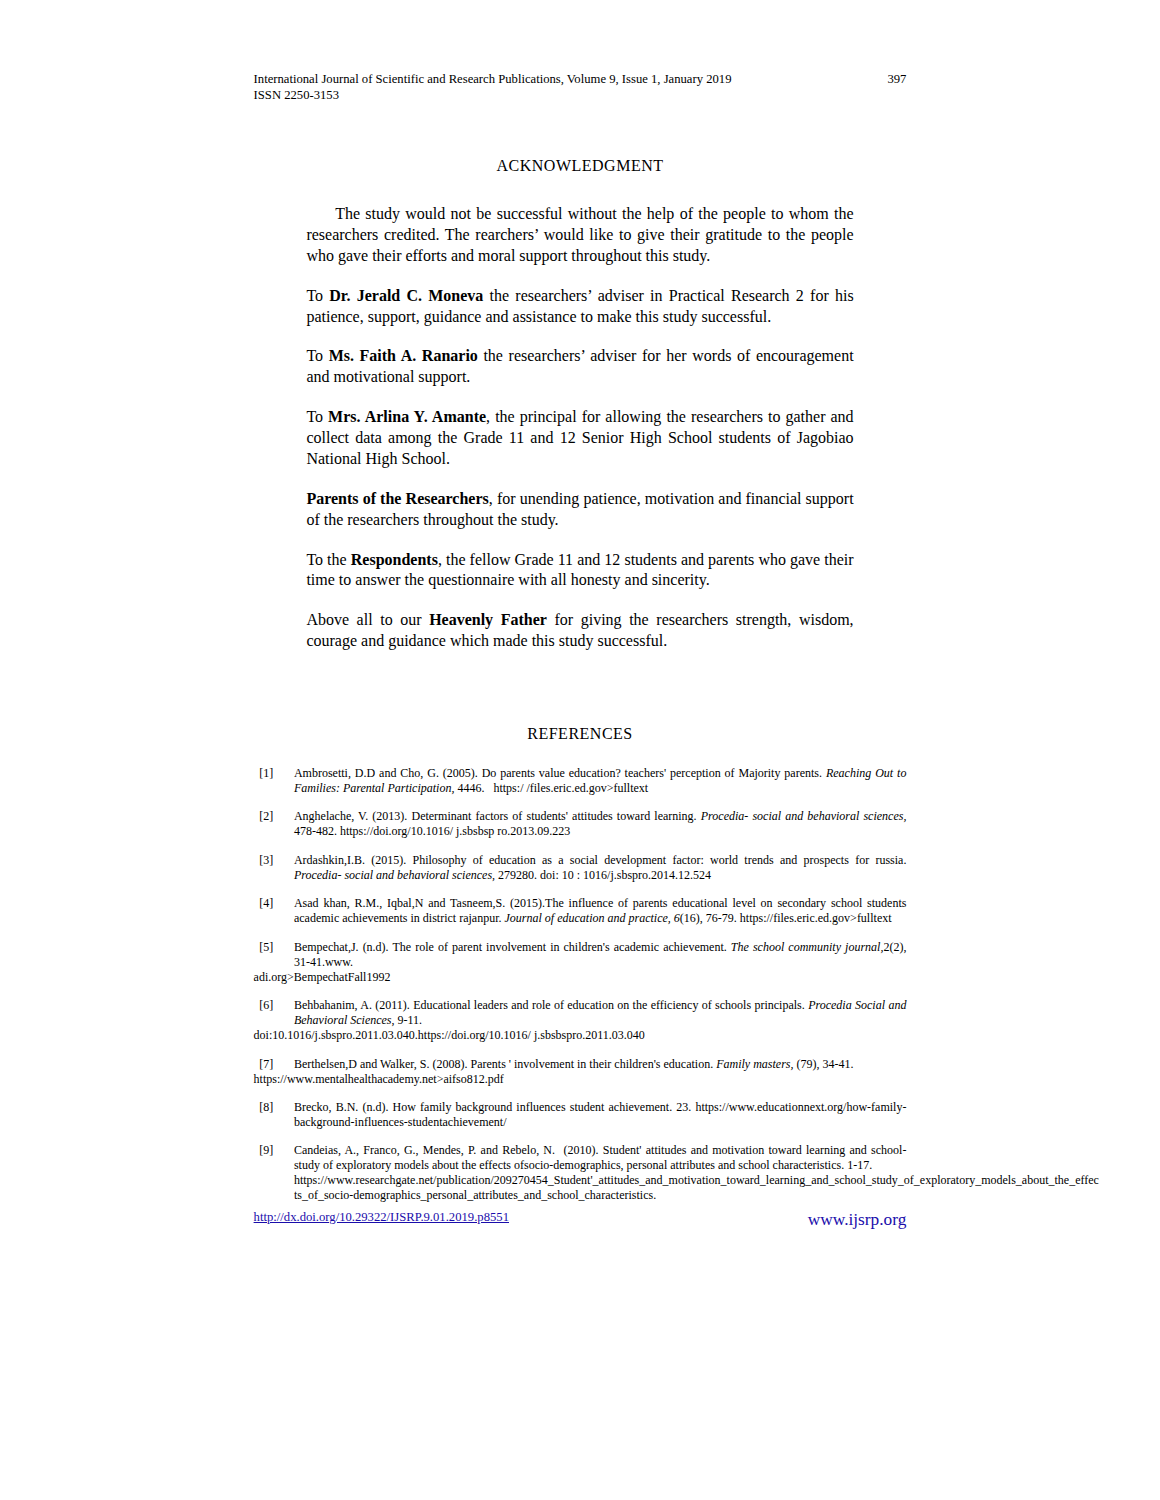International Journal of Scientific and Research Publications, Volume 9, Issue 1, January 2019
ISSN 2250-3153
397
ACKNOWLEDGMENT
The study would not be successful without the help of the people to whom the researchers credited. The rearchers’ would like to give their gratitude to the people who gave their efforts and moral support throughout this study.
To Dr. Jerald C. Moneva the researchers’ adviser in Practical Research 2 for his patience, support, guidance and assistance to make this study successful.
To Ms. Faith A. Ranario the researchers’ adviser for her words of encouragement and motivational support.
To Mrs. Arlina Y. Amante, the principal for allowing the researchers to gather and collect data among the Grade 11 and 12 Senior High School students of Jagobiao National High School.
Parents of the Researchers, for unending patience, motivation and financial support of the researchers throughout the study.
To the Respondents, the fellow Grade 11 and 12 students and parents who gave their time to answer the questionnaire with all honesty and sincerity.
Above all to our Heavenly Father for giving the researchers strength, wisdom, courage and guidance which made this study successful.
REFERENCES
[1] Ambrosetti, D.D and Cho, G. (2005). Do parents value education? teachers' perception of Majority parents. Reaching Out to Families: Parental Participation, 4446. https:/ /files.eric.ed.gov>fulltext
[2] Anghelache, V. (2013). Determinant factors of students' attitudes toward learning. Procedia- social and behavioral sciences, 478-482. https://doi.org/10.1016/ j.sbsbsp ro.2013.09.223
[3] Ardashkin,I.B. (2015). Philosophy of education as a social development factor: world trends and prospects for russia. Procedia- social and behavioral sciences, 279280. doi: 10 : 1016/j.sbspro.2014.12.524
[4] Asad khan, R.M., Iqbal,N and Tasneem,S. (2015).The influence of parents educational level on secondary school students academic achievements in district rajanpur. Journal of education and practice, 6(16), 76-79. https://files.eric.ed.gov>fulltext
[5] Bempechat,J. (n.d). The role of parent involvement in children's academic achievement. The school community journal, 2(2), 31-41.www.adi.org>BempechatFall1992
[6] Behbahanim, A. (2011). Educational leaders and role of education on the efficiency of schools principals. Procedia Social and Behavioral Sciences, 9-11.doi:10.1016/j.sbspro.2011.03.040.https://doi.org/10.1016/ j.sbsbspro.2011.03.040
[7] Berthelsen,D and Walker, S. (2008). Parents ' involvement in their children's education. Family masters, (79), 34-41.https://www.mentalhealthacademy.net>aifso812.pdf
[8] Brecko, B.N. (n.d). How family background influences student achievement. 23. https://www.educationnext.org/how-family-background-influences-studentachievement/
[9] Candeias, A., Franco, G., Mendes, P. and Rebelo, N. (2010). Student' attitudes and motivation toward learning and school-study of exploratory models about the effects ofsocio-demographics, personal attributes and school characteristics. 1-17.
https://www.researchgate.net/publication/209270454_Student'_attitudes_and_motivation_toward_learning_and_school_study_of_exploratory_models_about_the_effec ts_of_socio-demographics_personal_attributes_and_school_characteristics.
http://dx.doi.org/10.29322/IJSRP.9.01.2019.p8551 www.ijsrp.org